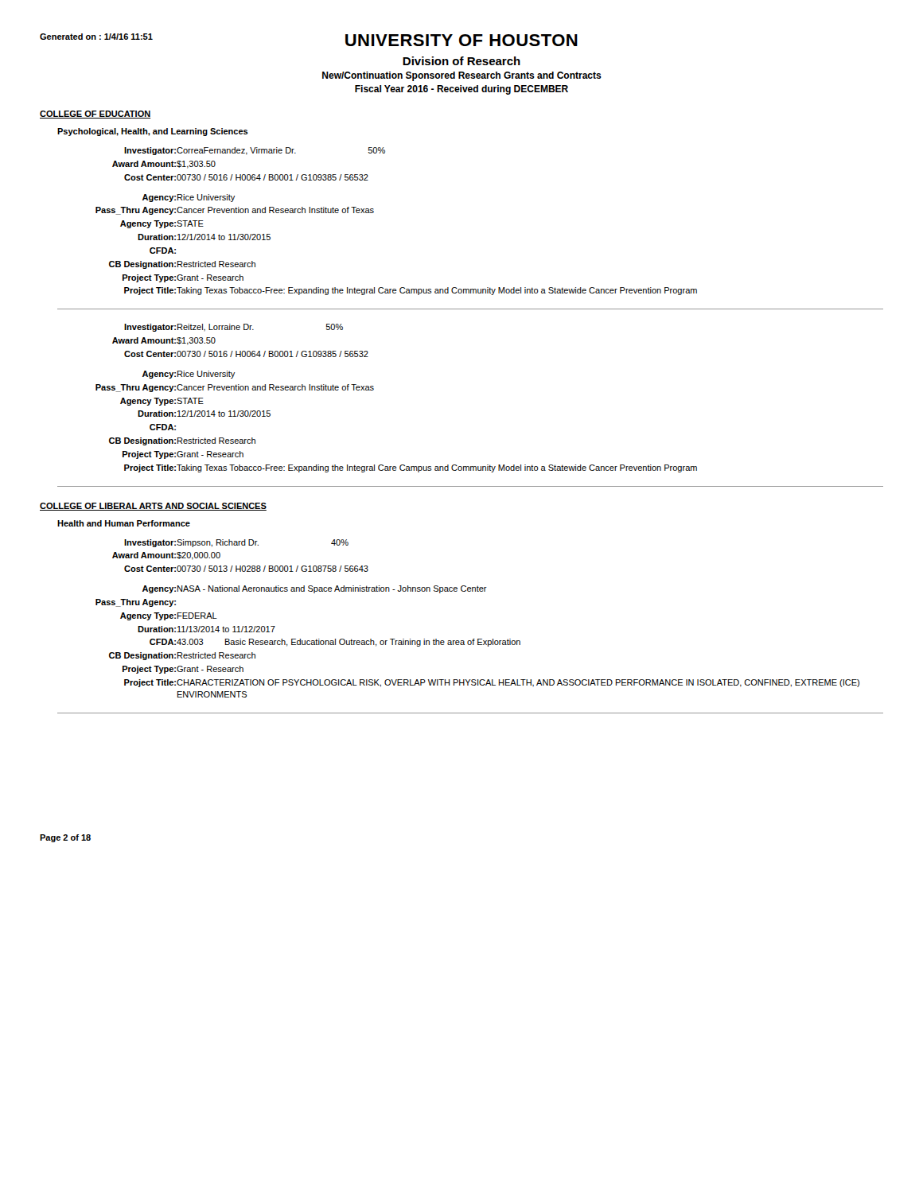Generated on : 1/4/16 11:51
UNIVERSITY OF HOUSTON
Division of Research
New/Continuation Sponsored Research Grants and Contracts
Fiscal Year 2016 - Received during DECEMBER
COLLEGE OF EDUCATION
Psychological, Health, and Learning Sciences
| Investigator: | CorreaFernandez, Virmarie Dr. 50% |
| Award Amount: | $1,303.50 |
| Cost Center: | 00730 / 5016 / H0064 / B0001 / G109385 / 56532 |
| Agency: | Rice University |
| Pass_Thru Agency: | Cancer Prevention and Research Institute of Texas |
| Agency Type: | STATE |
| Duration: | 12/1/2014 to 11/30/2015 |
| CFDA: | |
| CB Designation: | Restricted Research |
| Project Type: | Grant - Research |
| Project Title: | Taking Texas Tobacco-Free: Expanding the Integral Care Campus and Community Model into a Statewide Cancer Prevention Program |
| Investigator: | Reitzel, Lorraine Dr. 50% |
| Award Amount: | $1,303.50 |
| Cost Center: | 00730 / 5016 / H0064 / B0001 / G109385 / 56532 |
| Agency: | Rice University |
| Pass_Thru Agency: | Cancer Prevention and Research Institute of Texas |
| Agency Type: | STATE |
| Duration: | 12/1/2014 to 11/30/2015 |
| CFDA: | |
| CB Designation: | Restricted Research |
| Project Type: | Grant - Research |
| Project Title: | Taking Texas Tobacco-Free: Expanding the Integral Care Campus and Community Model into a Statewide Cancer Prevention Program |
COLLEGE OF LIBERAL ARTS AND SOCIAL SCIENCES
Health and Human Performance
| Investigator: | Simpson, Richard Dr. 40% |
| Award Amount: | $20,000.00 |
| Cost Center: | 00730 / 5013 / H0288 / B0001 / G108758 / 56643 |
| Agency: | NASA - National Aeronautics and Space Administration - Johnson Space Center |
| Pass_Thru Agency: | |
| Agency Type: | FEDERAL |
| Duration: | 11/13/2014 to 11/12/2017 |
| CFDA: | 43.003 Basic Research, Educational Outreach, or Training in the area of Exploration |
| CB Designation: | Restricted Research |
| Project Type: | Grant - Research |
| Project Title: | CHARACTERIZATION OF PSYCHOLOGICAL RISK, OVERLAP WITH PHYSICAL HEALTH, AND ASSOCIATED PERFORMANCE IN ISOLATED, CONFINED, EXTREME (ICE) ENVIRONMENTS |
Page 2 of 18